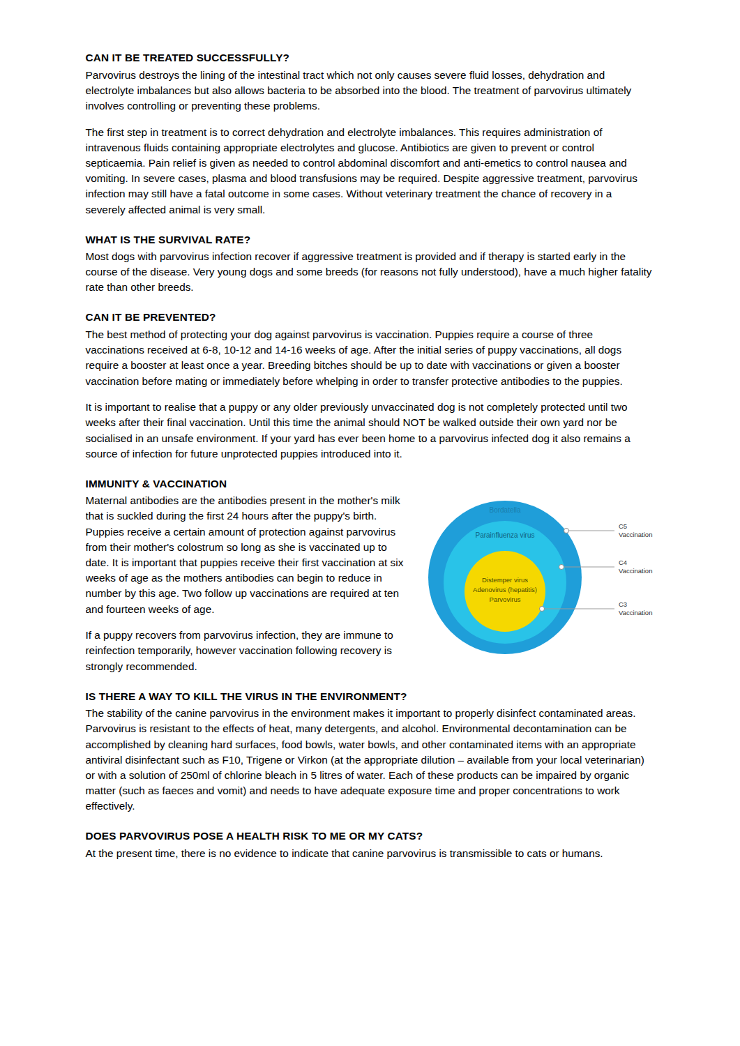Can it be treated successfully?
Parvovirus destroys the lining of the intestinal tract which not only causes severe fluid losses, dehydration and electrolyte imbalances but also allows bacteria to be absorbed into the blood. The treatment of parvovirus ultimately involves controlling or preventing these problems.
The first step in treatment is to correct dehydration and electrolyte imbalances. This requires administration of intravenous fluids containing appropriate electrolytes and glucose. Antibiotics are given to prevent or control septicaemia. Pain relief is given as needed to control abdominal discomfort and anti-emetics to control nausea and vomiting. In severe cases, plasma and blood transfusions may be required. Despite aggressive treatment, parvovirus infection may still have a fatal outcome in some cases. Without veterinary treatment the chance of recovery in a severely affected animal is very small.
What is the survival rate?
Most dogs with parvovirus infection recover if aggressive treatment is provided and if therapy is started early in the course of the disease. Very young dogs and some breeds (for reasons not fully understood), have a much higher fatality rate than other breeds.
Can it be prevented?
The best method of protecting your dog against parvovirus is vaccination. Puppies require a course of three vaccinations received at 6-8, 10-12 and 14-16 weeks of age. After the initial series of puppy vaccinations, all dogs require a booster at least once a year. Breeding bitches should be up to date with vaccinations or given a booster vaccination before mating or immediately before whelping in order to transfer protective antibodies to the puppies.
It is important to realise that a puppy or any older previously unvaccinated dog is not completely protected until two weeks after their final vaccination. Until this time the animal should NOT be walked outside their own yard nor be socialised in an unsafe environment. If your yard has ever been home to a parvovirus infected dog it also remains a source of infection for future unprotected puppies introduced into it.
Immunity & Vaccination
Bordatella Parainfluenza virus Distemper virus Adenovirus (hepatitis) Parvovirus C5 Vaccination C4 Vaccination C3 Vaccination
Maternal antibodies are the antibodies present in the mother's milk that is suckled during the first 24 hours after the puppy's birth. Puppies receive a certain amount of protection against parvovirus from their mother's colostrum so long as she is vaccinated up to date. It is important that puppies receive their first vaccination at six weeks of age as the mothers antibodies can begin to reduce in number by this age. Two follow up vaccinations are required at ten and fourteen weeks of age.
If a puppy recovers from parvovirus infection, they are immune to reinfection temporarily, however vaccination following recovery is strongly recommended.
Is there a way to kill the virus in the environment?
The stability of the canine parvovirus in the environment makes it important to properly disinfect contaminated areas. Parvovirus is resistant to the effects of heat, many detergents, and alcohol. Environmental decontamination can be accomplished by cleaning hard surfaces, food bowls, water bowls, and other contaminated items with an appropriate antiviral disinfectant such as F10, Trigene or Virkon (at the appropriate dilution – available from your local veterinarian) or with a solution of 250ml of chlorine bleach in 5 litres of water. Each of these products can be impaired by organic matter (such as faeces and vomit) and needs to have adequate exposure time and proper concentrations to work effectively.
Does parvovirus pose a health risk to me or my cats?
At the present time, there is no evidence to indicate that canine parvovirus is transmissible to cats or humans.